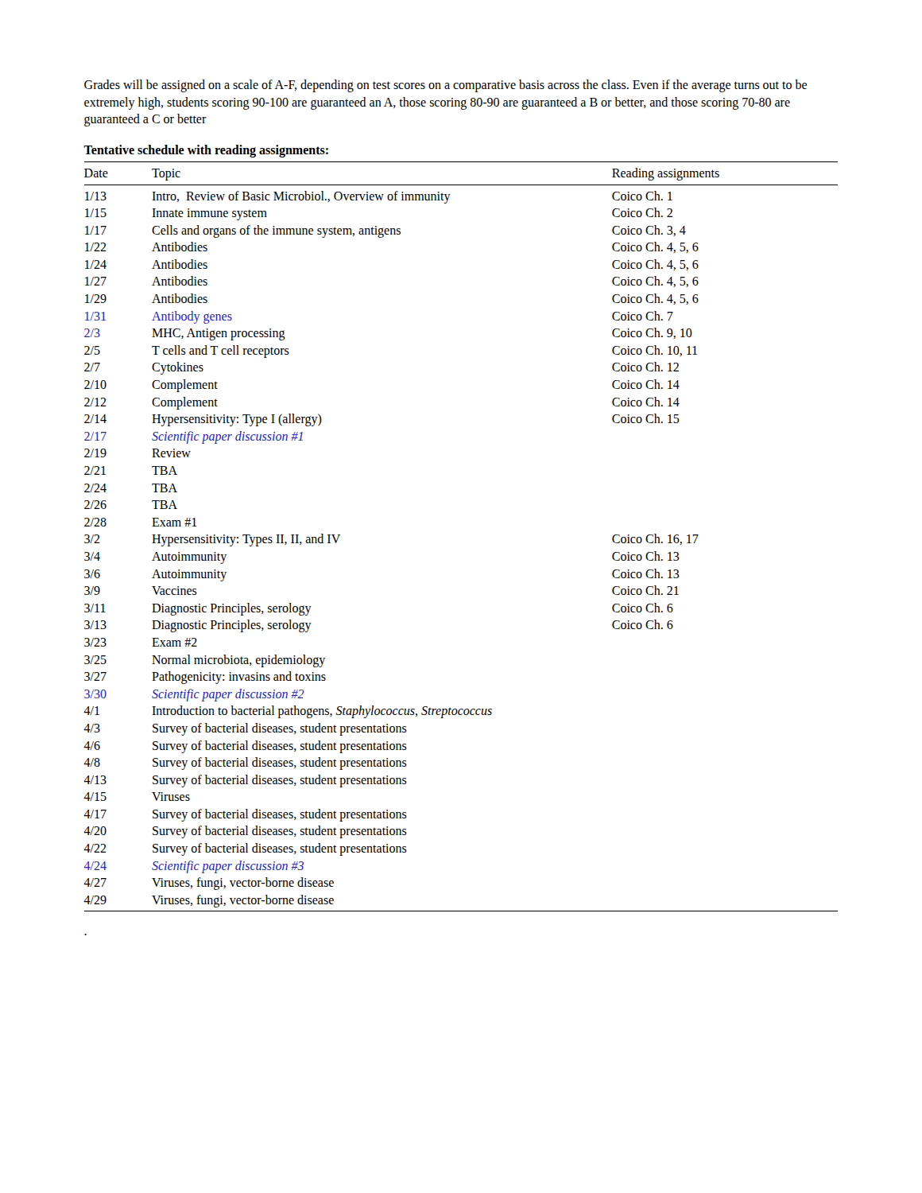Grades will be assigned on a scale of A-F, depending on test scores on a comparative basis across the class. Even if the average turns out to be extremely high, students scoring 90-100 are guaranteed an A, those scoring 80-90 are guaranteed a B or better, and those scoring 70-80 are guaranteed a C or better
Tentative schedule with reading assignments:
| Date | Topic | Reading assignments |
| --- | --- | --- |
| 1/13 | Intro, Review of Basic Microbiol., Overview of immunity | Coico Ch. 1 |
| 1/15 | Innate immune system | Coico Ch. 2 |
| 1/17 | Cells and organs of the immune system, antigens | Coico Ch. 3, 4 |
| 1/22 | Antibodies | Coico Ch. 4, 5, 6 |
| 1/24 | Antibodies | Coico Ch. 4, 5, 6 |
| 1/27 | Antibodies | Coico Ch. 4, 5, 6 |
| 1/29 | Antibodies | Coico Ch. 4, 5, 6 |
| 1/31 | Antibody genes | Coico Ch. 7 |
| 2/3 | MHC, Antigen processing | Coico Ch. 9, 10 |
| 2/5 | T cells and T cell receptors | Coico Ch. 10, 11 |
| 2/7 | Cytokines | Coico Ch. 12 |
| 2/10 | Complement | Coico Ch. 14 |
| 2/12 | Complement | Coico Ch. 14 |
| 2/14 | Hypersensitivity: Type I (allergy) | Coico Ch. 15 |
| 2/17 | Scientific paper discussion #1 | |
| 2/19 | Review | |
| 2/21 | TBA | |
| 2/24 | TBA | |
| 2/26 | TBA | |
| 2/28 | Exam #1 | |
| 3/2 | Hypersensitivity: Types II, II, and IV | Coico Ch. 16, 17 |
| 3/4 | Autoimmunity | Coico Ch. 13 |
| 3/6 | Autoimmunity | Coico Ch. 13 |
| 3/9 | Vaccines | Coico Ch. 21 |
| 3/11 | Diagnostic Principles, serology | Coico Ch. 6 |
| 3/13 | Diagnostic Principles, serology | Coico Ch. 6 |
| 3/23 | Exam #2 | |
| 3/25 | Normal microbiota, epidemiology | |
| 3/27 | Pathogenicity: invasins and toxins | |
| 3/30 | Scientific paper discussion #2 | |
| 4/1 | Introduction to bacterial pathogens, Staphylococcus , Streptococcus | |
| 4/3 | Survey of bacterial diseases, student presentations | |
| 4/6 | Survey of bacterial diseases, student presentations | |
| 4/8 | Survey of bacterial diseases, student presentations | |
| 4/13 | Survey of bacterial diseases, student presentations | |
| 4/15 | Viruses | |
| 4/17 | Survey of bacterial diseases, student presentations | |
| 4/20 | Survey of bacterial diseases, student presentations | |
| 4/22 | Survey of bacterial diseases, student presentations | |
| 4/24 | Scientific paper discussion #3 | |
| 4/27 | Viruses, fungi, vector-borne disease | |
| 4/29 | Viruses, fungi, vector-borne disease | |
.